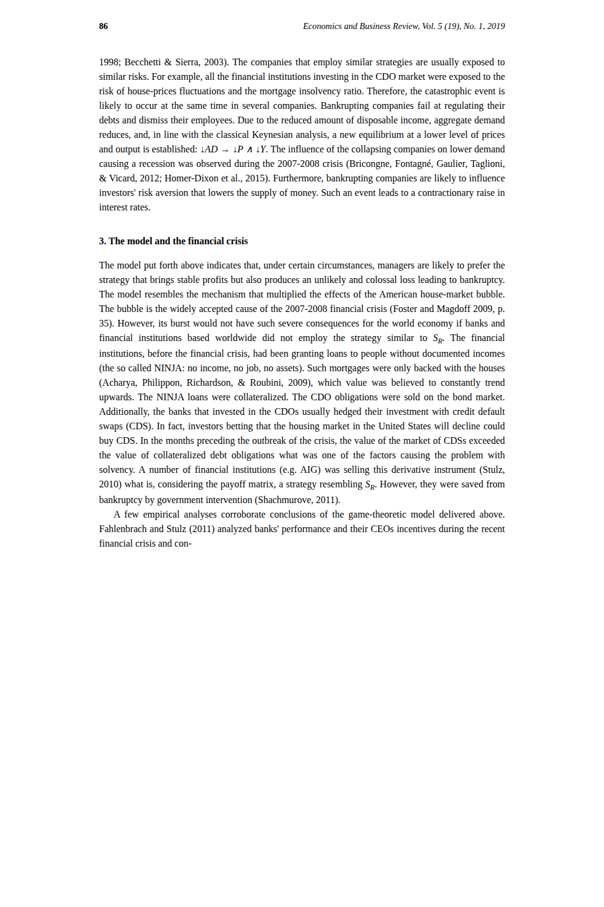86 Economics and Business Review, Vol. 5 (19), No. 1, 2019
1998; Becchetti & Sierra, 2003). The companies that employ similar strategies are usually exposed to similar risks. For example, all the financial institutions investing in the CDO market were exposed to the risk of house-prices fluctuations and the mortgage insolvency ratio. Therefore, the catastrophic event is likely to occur at the same time in several companies. Bankrupting companies fail at regulating their debts and dismiss their employees. Due to the reduced amount of disposable income, aggregate demand reduces, and, in line with the classical Keynesian analysis, a new equilibrium at a lower level of prices and output is established: ↓AD → ↓P ∧ ↓Y. The influence of the collapsing companies on lower demand causing a recession was observed during the 2007-2008 crisis (Bricongne, Fontagné, Gaulier, Taglioni, & Vicard, 2012; Homer-Dixon et al., 2015). Furthermore, bankrupting companies are likely to influence investors' risk aversion that lowers the supply of money. Such an event leads to a contractionary raise in interest rates.
3. The model and the financial crisis
The model put forth above indicates that, under certain circumstances, managers are likely to prefer the strategy that brings stable profits but also produces an unlikely and colossal loss leading to bankruptcy. The model resembles the mechanism that multiplied the effects of the American house-market bubble. The bubble is the widely accepted cause of the 2007-2008 financial crisis (Foster and Magdoff 2009, p. 35). However, its burst would not have such severe consequences for the world economy if banks and financial institutions based worldwide did not employ the strategy similar to SR. The financial institutions, before the financial crisis, had been granting loans to people without documented incomes (the so called NINJA: no income, no job, no assets). Such mortgages were only backed with the houses (Acharya, Philippon, Richardson, & Roubini, 2009), which value was believed to constantly trend upwards. The NINJA loans were collateralized. The CDO obligations were sold on the bond market. Additionally, the banks that invested in the CDOs usually hedged their investment with credit default swaps (CDS). In fact, investors betting that the housing market in the United States will decline could buy CDS. In the months preceding the outbreak of the crisis, the value of the market of CDSs exceeded the value of collateralized debt obligations what was one of the factors causing the problem with solvency. A number of financial institutions (e.g. AIG) was selling this derivative instrument (Stulz, 2010) what is, considering the payoff matrix, a strategy resembling SR. However, they were saved from bankruptcy by government intervention (Shachmurove, 2011).
A few empirical analyses corroborate conclusions of the game-theoretic model delivered above. Fahlenbrach and Stulz (2011) analyzed banks' performance and their CEOs incentives during the recent financial crisis and con-